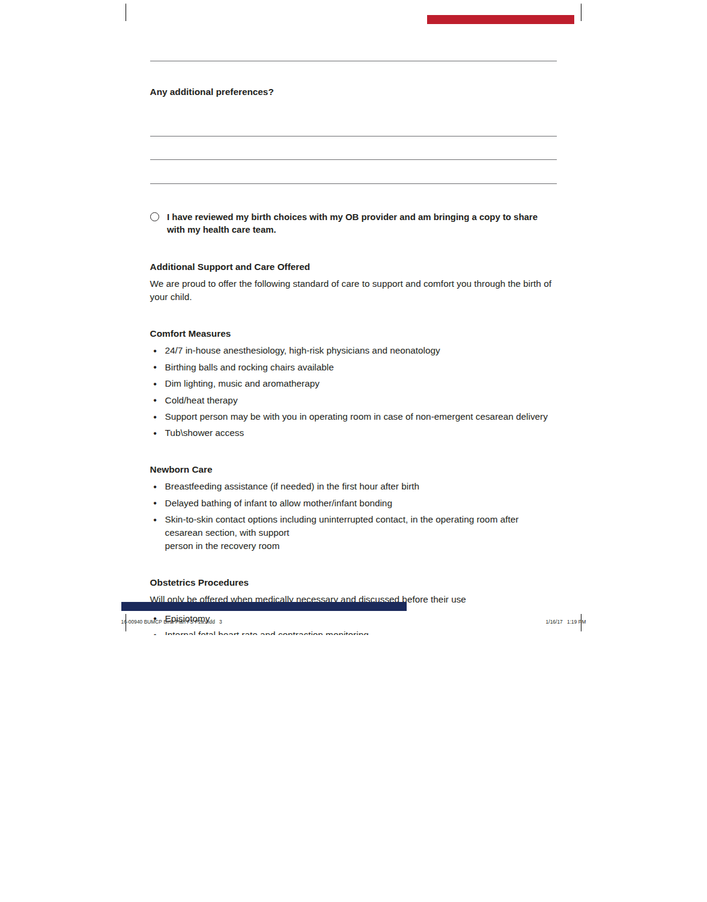Any additional preferences?
I have reviewed my birth choices with my OB provider and am bringing a copy to share with my health care team.
Additional Support and Care Offered
We are proud to offer the following standard of care to support and comfort you through the birth of your child.
Comfort Measures
24/7 in-house anesthesiology, high-risk physicians and neonatology
Birthing balls and rocking chairs available
Dim lighting, music and aromatherapy
Cold/heat therapy
Support person may be with you in operating room in case of non-emergent cesarean delivery
Tub\shower access
Newborn Care
Breastfeeding assistance (if needed) in the first hour after birth
Delayed bathing of infant to allow mother/infant bonding
Skin-to-skin contact options including uninterrupted contact, in the operating room after cesarean section, with supportperson in the recovery room
Obstetrics Procedures
Will only be offered when medically necessary and discussed before their use
Episiotomy
Internal fetal heart rate and contraction monitoring
Operative delivery (forceps and vacuum)
Unplanned cesarean section
16-00940 BUMCP Birth Plan FS P2a.indd 3 1/16/17 1:19 PM